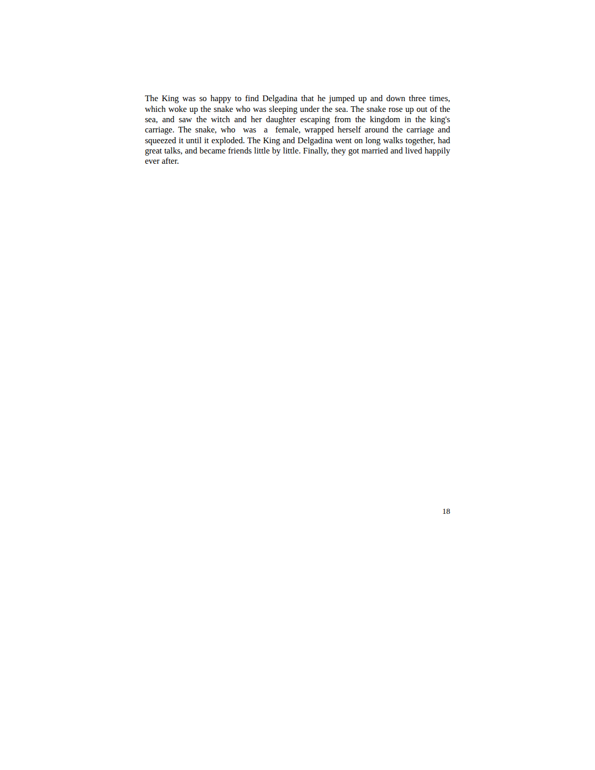The King was so happy to find Delgadina that he jumped up and down three times, which woke up the snake who was sleeping under the sea. The snake rose up out of the sea, and saw the witch and her daughter escaping from the kingdom in the king's carriage. The snake, who was a female, wrapped herself around the carriage and squeezed it until it exploded. The King and Delgadina went on long walks together, had great talks, and became friends little by little. Finally, they got married and lived happily ever after.
18